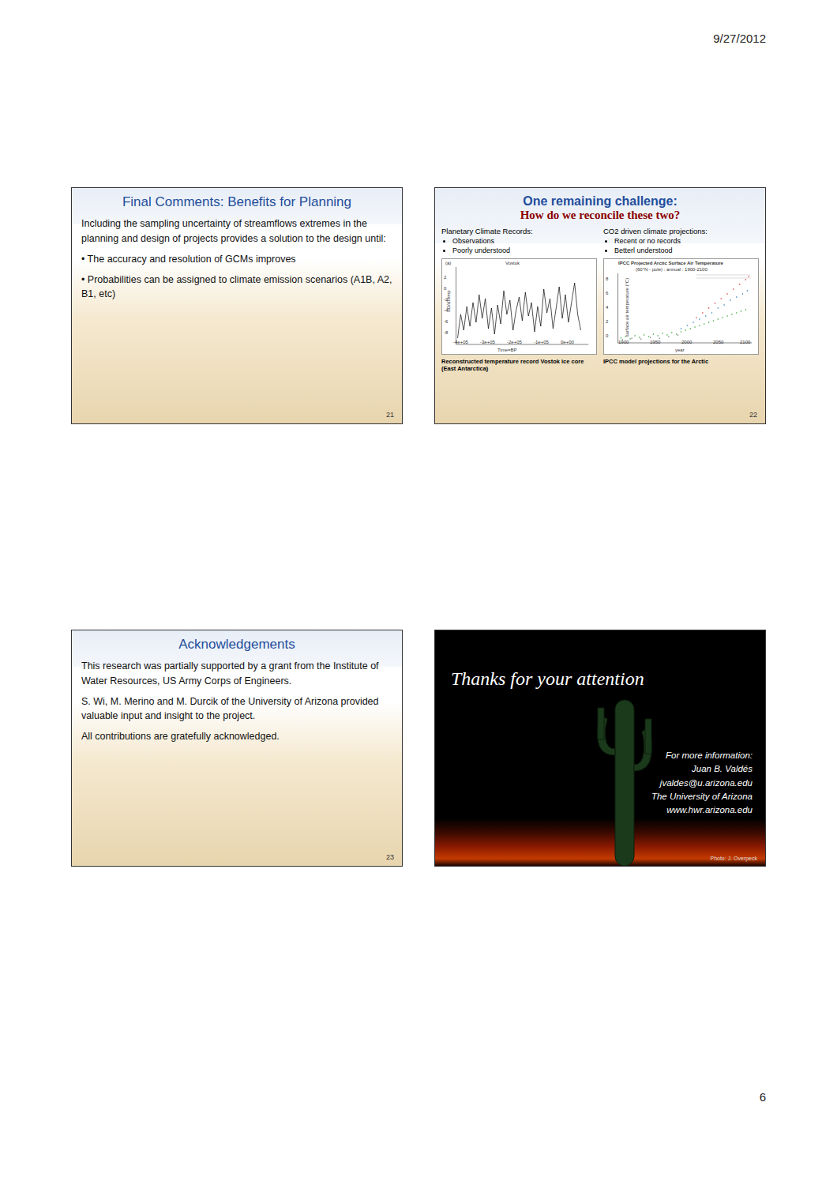9/27/2012
Final Comments: Benefits for Planning
Including the sampling uncertainty of streamflows extremes in the planning and design of projects provides a solution to the design until:
• The accuracy and resolution of GCMs improves
• Probabilities can be assigned to climate emission scenarios (A1B, A2, B1, etc)
21
One remaining challenge:
How do we reconcile these two?
Planetary Climate Records:
Observations
Poorly understood
(a) Vostok 2 0 -2 -4 -6 -8 dD/dTemp Time=BP -4e+05 -3e+05 -2e+05 -1e+05 0e+00
CO2 driven climate projections:
Recent or no records
Betterl understood
IPCC Projected Arctic Surface Air Temperature (60°N - pole) : annual : 1900-2100 8 6 4 2 0 surface air temperature (°C) year 1900 1950 2000 2050 2100
Reconstructed temperature record Vostok ice core (East Antarctica)
IPCC model projections for the Arctic
22
Acknowledgements
This research was partially supported by a grant from the Institute of Water Resources, US Army Corps of Engineers.
S. Wi, M. Merino and M. Durcik of the University of Arizona provided valuable input and insight to the project.
All contributions are gratefully acknowledged.
23
Thanks for your attention
For more information:
Juan B. Valdés
jvaldes@u.arizona.edu
The University of Arizona
www.hwr.arizona.edu
Photo: J. Overpeck
6